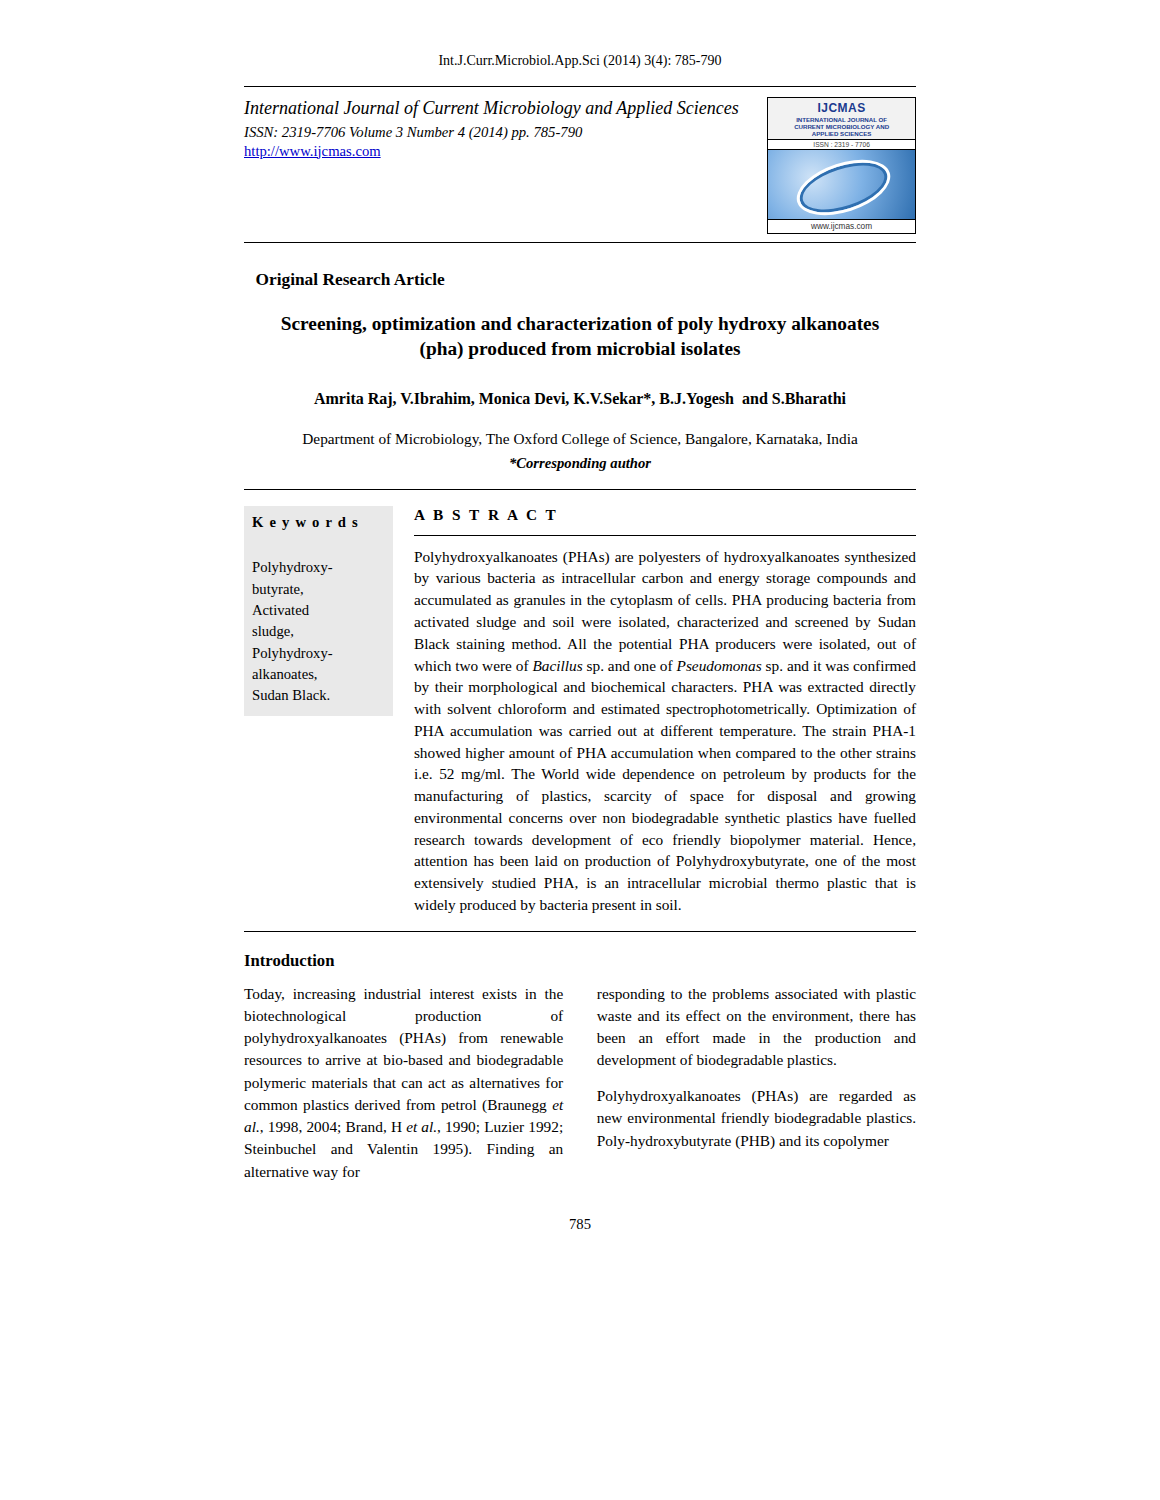Int.J.Curr.Microbiol.App.Sci (2014) 3(4): 785-790
International Journal of Current Microbiology and Applied Sciences
ISSN: 2319-7706 Volume 3 Number 4 (2014) pp. 785-790
http://www.ijcmas.com
IJCMAS
INTERNATIONAL JOURNAL OF
CURRENT MICROBIOLOGY AND
APPLIED SCIENCES
ISSN : 2319 - 7706
www.ijcmas.com
Original Research Article
Screening, optimization and characterization of poly hydroxy alkanoates (pha) produced from microbial isolates
Amrita Raj, V.Ibrahim, Monica Devi, K.V.Sekar*, B.J.Yogesh and S.Bharathi
Department of Microbiology, The Oxford College of Science, Bangalore, Karnataka, India
*Corresponding author
K e y w o r d s
Polyhydroxy-
butyrate,
Activated
sludge,
Polyhydroxy-
alkanoates,
Sudan Black.
A B S T R A C T
Polyhydroxyalkanoates (PHAs) are polyesters of hydroxyalkanoates synthesized by various bacteria as intracellular carbon and energy storage compounds and accumulated as granules in the cytoplasm of cells. PHA producing bacteria from activated sludge and soil were isolated, characterized and screened by Sudan Black staining method. All the potential PHA producers were isolated, out of which two were of Bacillus sp. and one of Pseudomonas sp. and it was confirmed by their morphological and biochemical characters. PHA was extracted directly with solvent chloroform and estimated spectrophotometrically. Optimization of PHA accumulation was carried out at different temperature. The strain PHA-1 showed higher amount of PHA accumulation when compared to the other strains i.e. 52 mg/ml. The World wide dependence on petroleum by products for the manufacturing of plastics, scarcity of space for disposal and growing environmental concerns over non biodegradable synthetic plastics have fuelled research towards development of eco friendly biopolymer material. Hence, attention has been laid on production of Polyhydroxybutyrate, one of the most extensively studied PHA, is an intracellular microbial thermo plastic that is widely produced by bacteria present in soil.
Introduction
Today, increasing industrial interest exists in the biotechnological production of polyhydroxyalkanoates (PHAs) from renewable resources to arrive at bio-based and biodegradable polymeric materials that can act as alternatives for common plastics derived from petrol (Braunegg et al., 1998, 2004; Brand, H et al., 1990; Luzier 1992; Steinbuchel and Valentin 1995). Finding an alternative way for
responding to the problems associated with plastic waste and its effect on the environment, there has been an effort made in the production and development of biodegradable plastics.
Polyhydroxyalkanoates (PHAs) are regarded as new environmental friendly biodegradable plastics. Poly-hydroxybutyrate (PHB) and its copolymer
785